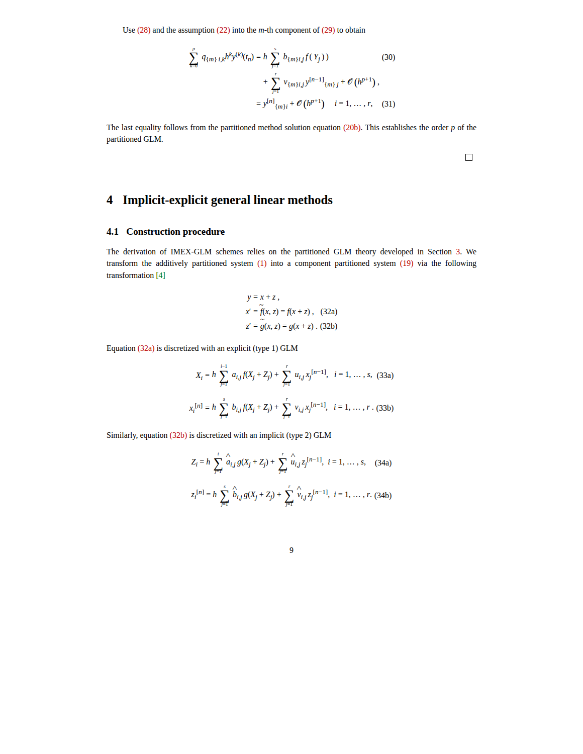Use (28) and the assumption (22) into the m-th component of (29) to obtain
| p ∑ k =0 q { m } i , k h k y ( k ) ( t n ) | = | h s ∑ j =1 b { m } i , j f ( Y j ) ) | (30) |
| | | + r ∑ j =1 v { m } i , j y [ n −1] { m } j + 𝒪 ( h p +1 ) , | |
| | = | y [ n ] { m } i + 𝒪 ( h p +1 ) i = 1, … , r , | (31) |
The last equality follows from the partitioned method solution equation (20b). This establishes the order p of the partitioned GLM.
4 Implicit-explicit general linear methods
4.1 Construction procedure
The derivation of IMEX-GLM schemes relies on the partitioned GLM theory developed in Section 3. We transform the additively partitioned system (1) into a component partitioned system (19) via the following transformation [4]
| y | = | x + z , | |
| x ′ | = | f ( x , z ) = f ( x + z ) , | (32a) |
| z ′ | = | g ( x , z ) = g ( x + z ) . | (32b) |
Equation (32a) is discretized with an explicit (type 1) GLM
| X i | = | h i −1 ∑ j =1 a i , j f ( X j + Z j ) + r ∑ j =1 u i , j x j [ n −1] , i = 1, … , s , | (33a) |
| x i [ n ] | = | h s ∑ j =1 b i , j f ( X j + Z j ) + r ∑ j =1 v i , j x j [ n −1] , i = 1, … , r . | (33b) |
Similarly, equation (32b) is discretized with an implicit (type 2) GLM
| Z i = h i ∑ j =1 a i , j g ( X j + Z j ) + r ∑ j =1 u i , j z j [ n −1] , i = 1, … , s , | (34a) |
| z i [ n ] = h s ∑ j =1 b i , j g ( X j + Z j ) + r ∑ j =1 v i , j z j [ n −1] , i = 1, … , r . | (34b) |
9